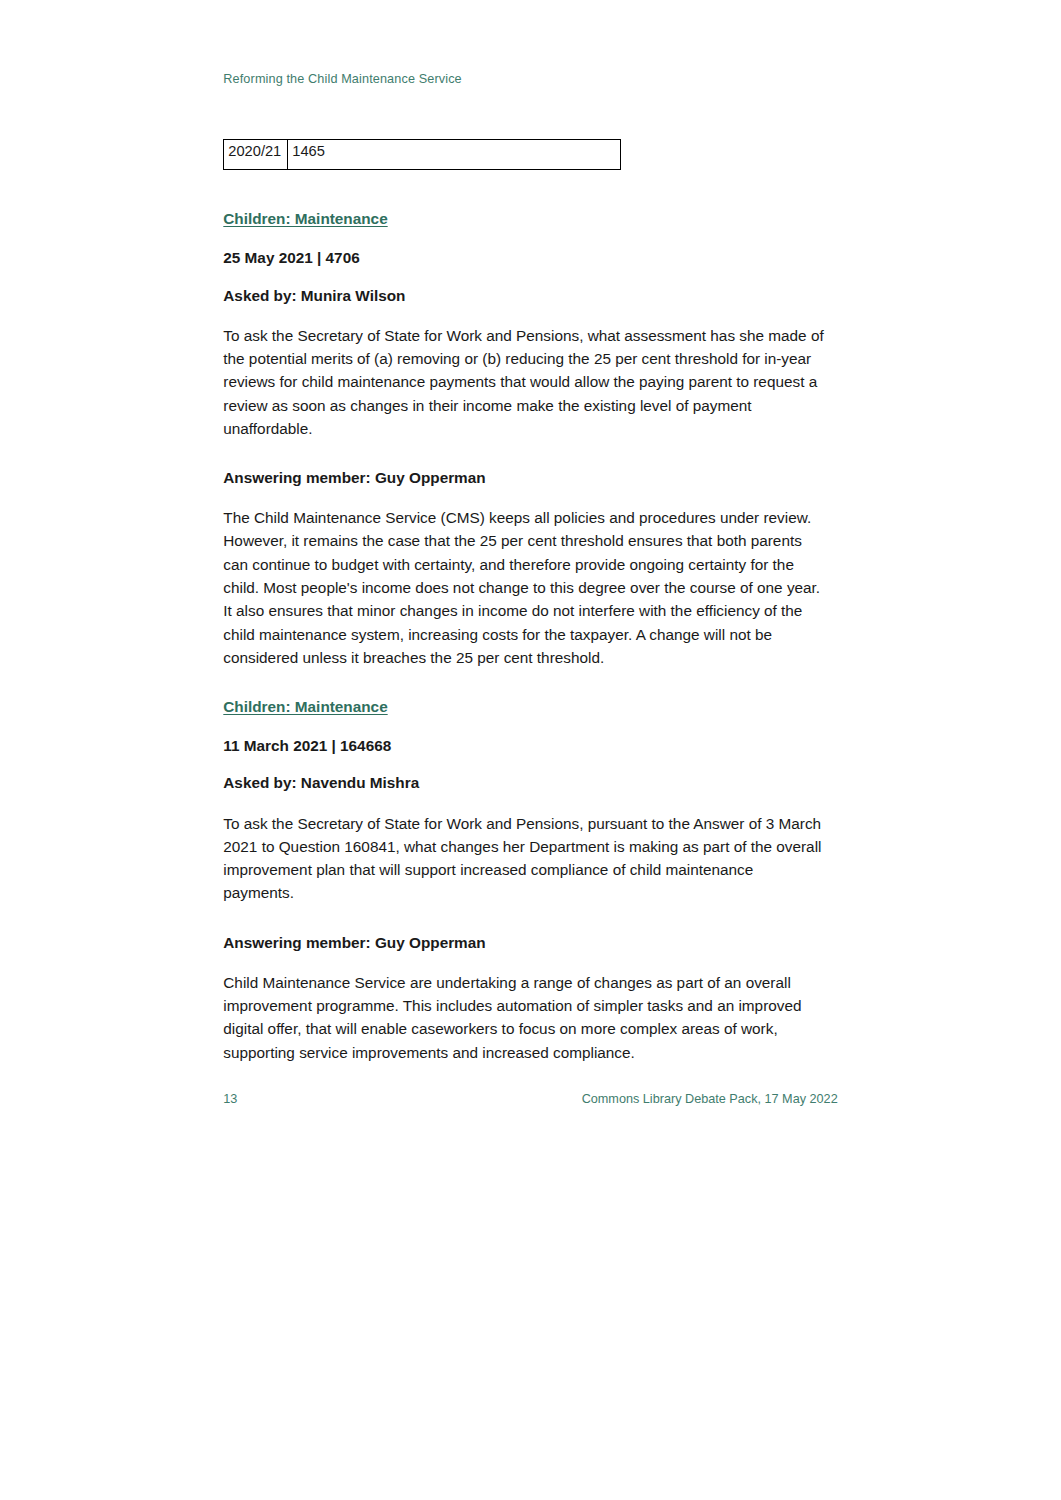Reforming the Child Maintenance Service
| 2020/21 | 1465 |
Children: Maintenance
25 May 2021 | 4706
Asked by: Munira Wilson
To ask the Secretary of State for Work and Pensions, what assessment has she made of the potential merits of (a) removing or (b) reducing the 25 per cent threshold for in-year reviews for child maintenance payments that would allow the paying parent to request a review as soon as changes in their income make the existing level of payment unaffordable.
Answering member: Guy Opperman
The Child Maintenance Service (CMS) keeps all policies and procedures under review. However, it remains the case that the 25 per cent threshold ensures that both parents can continue to budget with certainty, and therefore provide ongoing certainty for the child. Most people's income does not change to this degree over the course of one year. It also ensures that minor changes in income do not interfere with the efficiency of the child maintenance system, increasing costs for the taxpayer. A change will not be considered unless it breaches the 25 per cent threshold.
Children: Maintenance
11 March 2021 | 164668
Asked by: Navendu Mishra
To ask the Secretary of State for Work and Pensions, pursuant to the Answer of 3 March 2021 to Question 160841, what changes her Department is making as part of the overall improvement plan that will support increased compliance of child maintenance payments.
Answering member: Guy Opperman
Child Maintenance Service are undertaking a range of changes as part of an overall improvement programme. This includes automation of simpler tasks and an improved digital offer, that will enable caseworkers to focus on more complex areas of work, supporting service improvements and increased compliance.
13 Commons Library Debate Pack, 17 May 2022